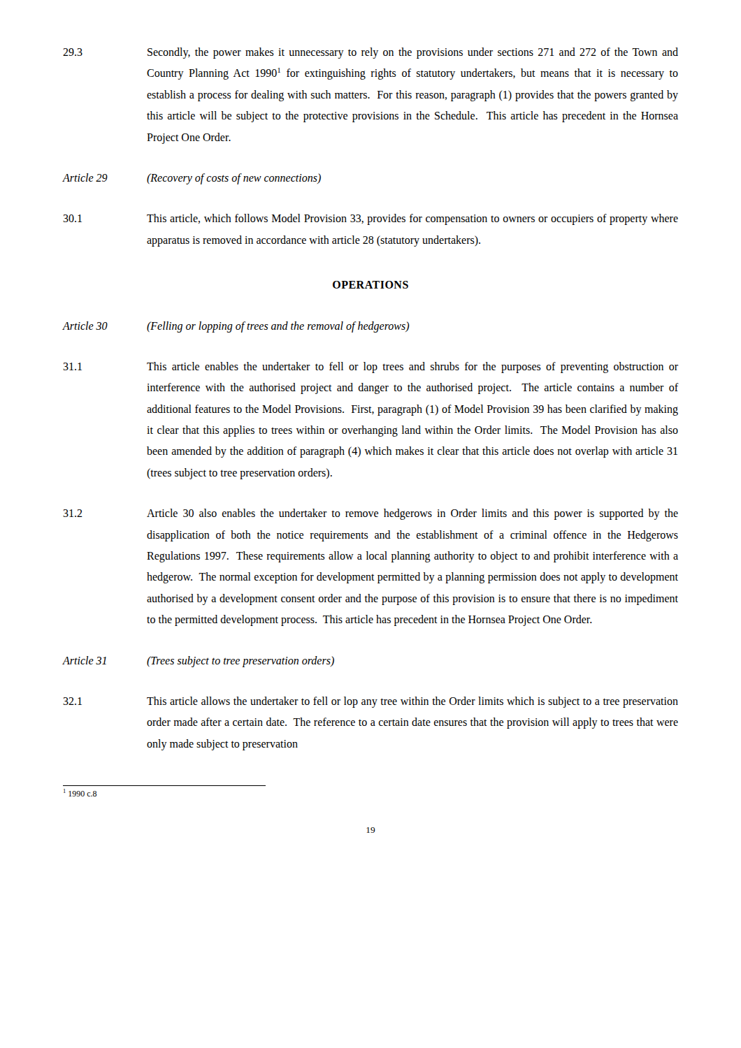29.3
Secondly, the power makes it unnecessary to rely on the provisions under sections 271 and 272 of the Town and Country Planning Act 19901 for extinguishing rights of statutory undertakers, but means that it is necessary to establish a process for dealing with such matters. For this reason, paragraph (1) provides that the powers granted by this article will be subject to the protective provisions in the Schedule. This article has precedent in the Hornsea Project One Order.
Article 29
(Recovery of costs of new connections)
30.1
This article, which follows Model Provision 33, provides for compensation to owners or occupiers of property where apparatus is removed in accordance with article 28 (statutory undertakers).
OPERATIONS
Article 30
(Felling or lopping of trees and the removal of hedgerows)
31.1
This article enables the undertaker to fell or lop trees and shrubs for the purposes of preventing obstruction or interference with the authorised project and danger to the authorised project. The article contains a number of additional features to the Model Provisions. First, paragraph (1) of Model Provision 39 has been clarified by making it clear that this applies to trees within or overhanging land within the Order limits. The Model Provision has also been amended by the addition of paragraph (4) which makes it clear that this article does not overlap with article 31 (trees subject to tree preservation orders).
31.2
Article 30 also enables the undertaker to remove hedgerows in Order limits and this power is supported by the disapplication of both the notice requirements and the establishment of a criminal offence in the Hedgerows Regulations 1997. These requirements allow a local planning authority to object to and prohibit interference with a hedgerow. The normal exception for development permitted by a planning permission does not apply to development authorised by a development consent order and the purpose of this provision is to ensure that there is no impediment to the permitted development process. This article has precedent in the Hornsea Project One Order.
Article 31
(Trees subject to tree preservation orders)
32.1
This article allows the undertaker to fell or lop any tree within the Order limits which is subject to a tree preservation order made after a certain date. The reference to a certain date ensures that the provision will apply to trees that were only made subject to preservation
1 1990 c.8
19